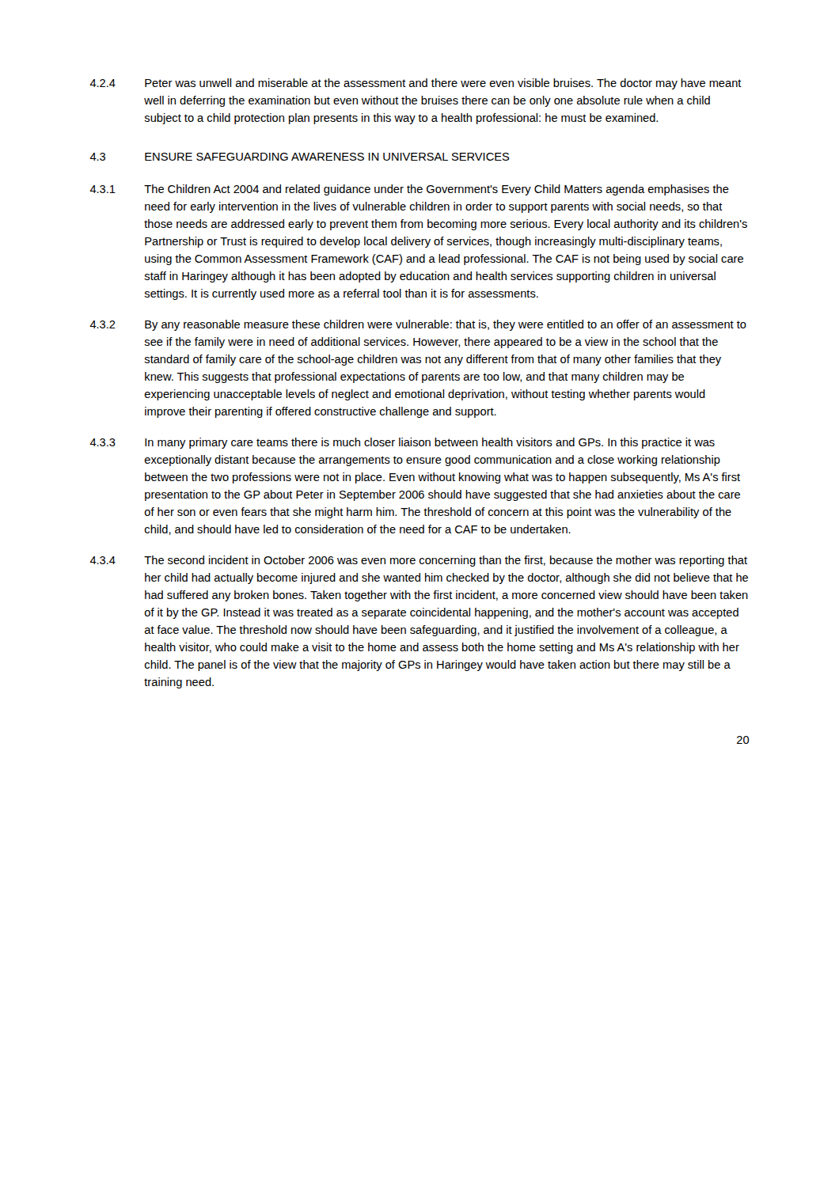4.2.4
Peter was unwell and miserable at the assessment and there were even visible bruises. The doctor may have meant well in deferring the examination but even without the bruises there can be only one absolute rule when a child subject to a child protection plan presents in this way to a health professional: he must be examined.
4.3 Ensure safeguarding awareness in universal services
4.3.1
The Children Act 2004 and related guidance under the Government's Every Child Matters agenda emphasises the need for early intervention in the lives of vulnerable children in order to support parents with social needs, so that those needs are addressed early to prevent them from becoming more serious. Every local authority and its children's Partnership or Trust is required to develop local delivery of services, though increasingly multi-disciplinary teams, using the Common Assessment Framework (CAF) and a lead professional. The CAF is not being used by social care staff in Haringey although it has been adopted by education and health services supporting children in universal settings. It is currently used more as a referral tool than it is for assessments.
4.3.2
By any reasonable measure these children were vulnerable: that is, they were entitled to an offer of an assessment to see if the family were in need of additional services. However, there appeared to be a view in the school that the standard of family care of the school-age children was not any different from that of many other families that they knew. This suggests that professional expectations of parents are too low, and that many children may be experiencing unacceptable levels of neglect and emotional deprivation, without testing whether parents would improve their parenting if offered constructive challenge and support.
4.3.3
In many primary care teams there is much closer liaison between health visitors and GPs. In this practice it was exceptionally distant because the arrangements to ensure good communication and a close working relationship between the two professions were not in place. Even without knowing what was to happen subsequently, Ms A's first presentation to the GP about Peter in September 2006 should have suggested that she had anxieties about the care of her son or even fears that she might harm him. The threshold of concern at this point was the vulnerability of the child, and should have led to consideration of the need for a CAF to be undertaken.
4.3.4
The second incident in October 2006 was even more concerning than the first, because the mother was reporting that her child had actually become injured and she wanted him checked by the doctor, although she did not believe that he had suffered any broken bones. Taken together with the first incident, a more concerned view should have been taken of it by the GP. Instead it was treated as a separate coincidental happening, and the mother's account was accepted at face value. The threshold now should have been safeguarding, and it justified the involvement of a colleague, a health visitor, who could make a visit to the home and assess both the home setting and Ms A's relationship with her child. The panel is of the view that the majority of GPs in Haringey would have taken action but there may still be a training need.
20